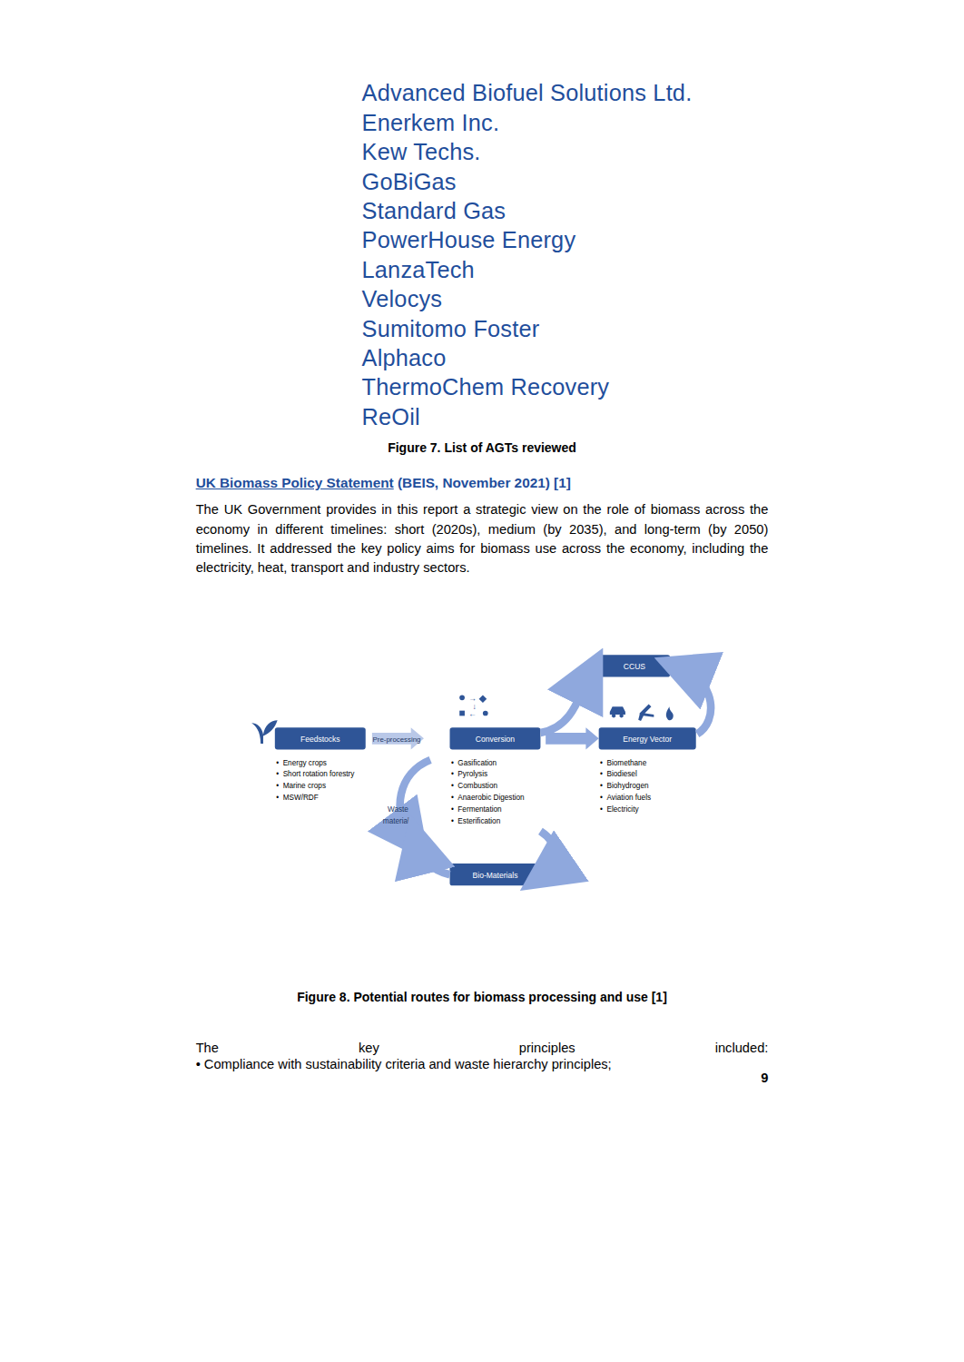Advanced Biofuel Solutions Ltd.
Enerkem Inc.
Kew Techs.
GoBiGas
Standard Gas
PowerHouse Energy
LanzaTech
Velocys
Sumitomo Foster
Alphaco
ThermoChem Recovery
ReOil
Figure 7. List of AGTs reviewed
UK Biomass Policy Statement (BEIS, November 2021) [1]
The UK Government provides in this report a strategic view on the role of biomass across the economy in different timelines: short (2020s), medium (by 2035), and long-term (by 2050) timelines. It addressed the key policy aims for biomass use across the economy, including the electricity, heat, transport and industry sectors.
CCUS Feedstocks Pre-processing Conversion → ↓ ← Energy Vector • Energy crops • Short rotation forestry • Marine crops • MSW/RDF • Gasification • Pyrolysis • Combustion • Anaerobic Digestion • Fermentation • Esterification • Biomethane • Biodiesel • Biohydrogen • Aviation fuels • Electricity Waste materials Bio-Materials
Figure 8. Potential routes for biomass processing and use [1]
The key principles included:
• Compliance with sustainability criteria and waste hierarchy principles;
9